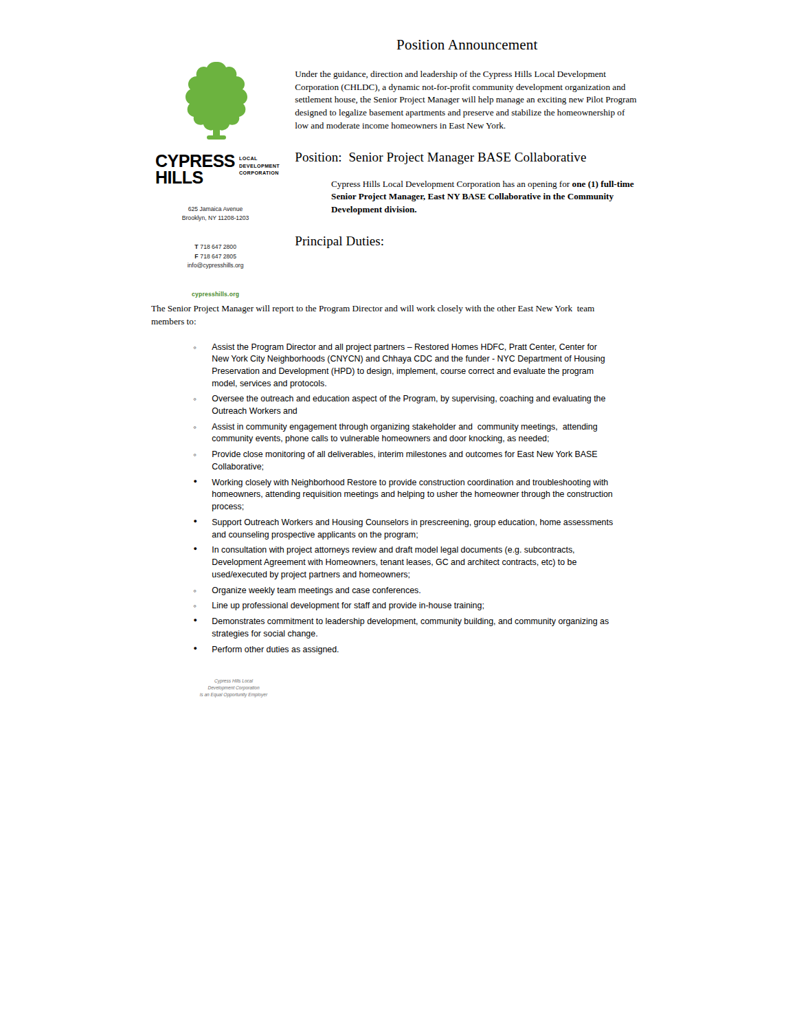CYPRESS
HILLS
LOCAL
DEVELOPMENT
CORPORATION
625 Jamaica Avenue
Brooklyn, NY 11208-1203
T 718 647 2800
F 718 647 2805
info@cypresshills.org
cypresshills.org
Position Announcement
Under the guidance, direction and leadership of the Cypress Hills Local Development Corporation (CHLDC), a dynamic not-for-profit community development organization and settlement house, the Senior Project Manager will help manage an exciting new Pilot Program designed to legalize basement apartments and preserve and stabilize the homeownership of low and moderate income homeowners in East New York.
Position: Senior Project Manager BASE Collaborative
Cypress Hills Local Development Corporation has an opening for one (1) full-time Senior Project Manager, East NY BASE Collaborative in the Community Development division.
Principal Duties:
The Senior Project Manager will report to the Program Director and will work closely with the other East New York team members to:
Assist the Program Director and all project partners – Restored Homes HDFC, Pratt Center, Center for New York City Neighborhoods (CNYCN) and Chhaya CDC and the funder - NYC Department of Housing Preservation and Development (HPD) to design, implement, course correct and evaluate the program model, services and protocols.
Oversee the outreach and education aspect of the Program, by supervising, coaching and evaluating the Outreach Workers and
Assist in community engagement through organizing stakeholder and community meetings, attending community events, phone calls to vulnerable homeowners and door knocking, as needed;
Provide close monitoring of all deliverables, interim milestones and outcomes for East New York BASE Collaborative;
Working closely with Neighborhood Restore to provide construction coordination and troubleshooting with homeowners, attending requisition meetings and helping to usher the homeowner through the construction process;
Support Outreach Workers and Housing Counselors in prescreening, group education, home assessments and counseling prospective applicants on the program;
In consultation with project attorneys review and draft model legal documents (e.g. subcontracts, Development Agreement with Homeowners, tenant leases, GC and architect contracts, etc) to be used/executed by project partners and homeowners;
Organize weekly team meetings and case conferences.
Line up professional development for staff and provide in-house training;
Demonstrates commitment to leadership development, community building, and community organizing as strategies for social change.
Perform other duties as assigned.
Cypress Hills Local
Development Corporation
is an Equal Opportunity Employer